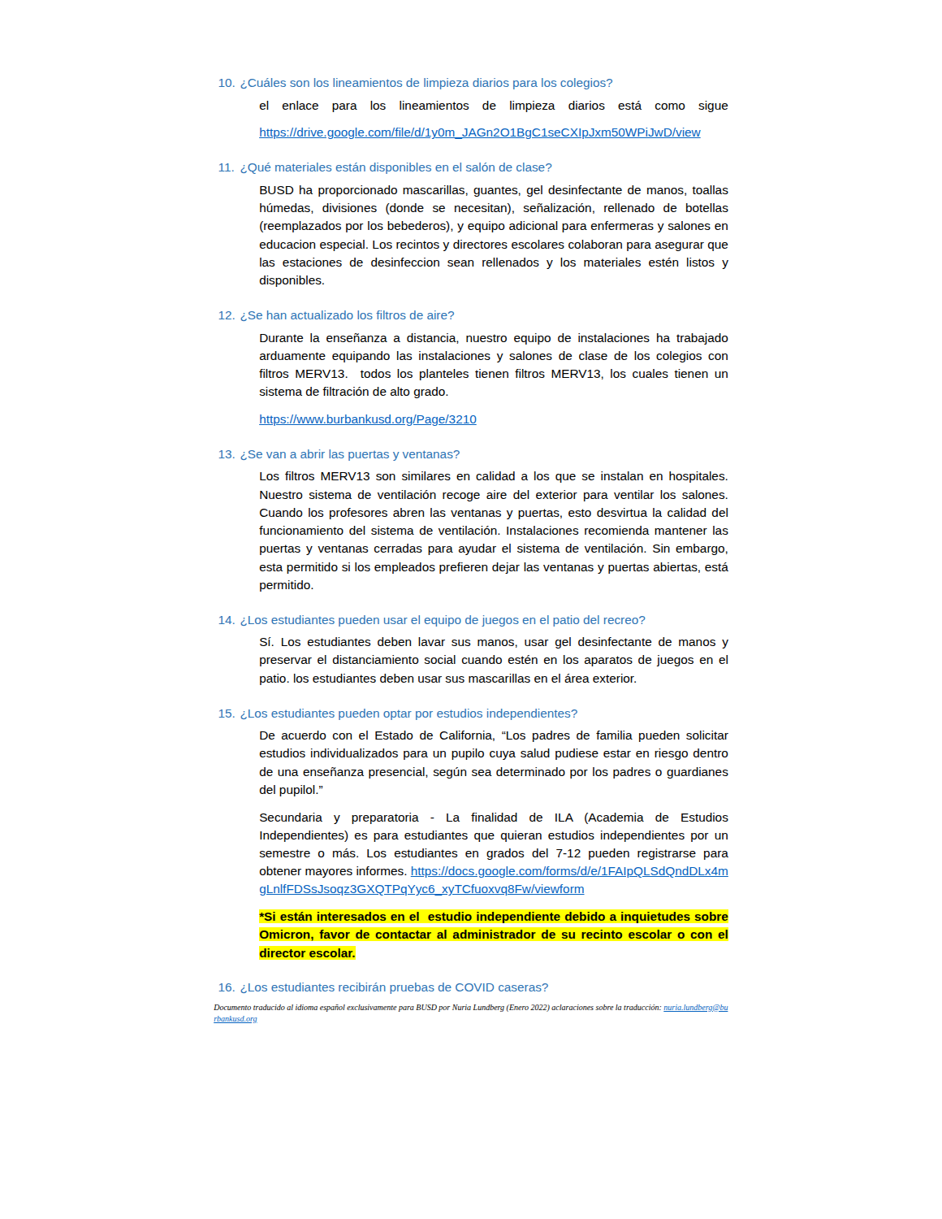¿Cuáles son los lineamientos de limpieza diarios para los colegios?
el enlace para los lineamientos de limpieza diarios está como sigue
https://drive.google.com/file/d/1y0m_JAGn2O1BgC1seCXIpJxm50WPiJwD/view
¿Qué materiales están disponibles en el salón de clase?
BUSD ha proporcionado mascarillas, guantes, gel desinfectante de manos, toallas húmedas, divisiones (donde se necesitan), señalización, rellenado de botellas (reemplazados por los bebederos), y equipo adicional para enfermeras y salones en educacion especial. Los recintos y directores escolares colaboran para asegurar que las estaciones de desinfeccion sean rellenados y los materiales estén listos y disponibles.
¿Se han actualizado los filtros de aire?
Durante la enseñanza a distancia, nuestro equipo de instalaciones ha trabajado arduamente equipando las instalaciones y salones de clase de los colegios con filtros MERV13. todos los planteles tienen filtros MERV13, los cuales tienen un sistema de filtración de alto grado.
https://www.burbankusd.org/Page/3210
¿Se van a abrir las puertas y ventanas?
Los filtros MERV13 son similares en calidad a los que se instalan en hospitales. Nuestro sistema de ventilación recoge aire del exterior para ventilar los salones. Cuando los profesores abren las ventanas y puertas, esto desvirtua la calidad del funcionamiento del sistema de ventilación. Instalaciones recomienda mantener las puertas y ventanas cerradas para ayudar el sistema de ventilación. Sin embargo, esta permitido si los empleados prefieren dejar las ventanas y puertas abiertas, está permitido.
¿Los estudiantes pueden usar el equipo de juegos en el patio del recreo?
Sí. Los estudiantes deben lavar sus manos, usar gel desinfectante de manos y preservar el distanciamiento social cuando estén en los aparatos de juegos en el patio. los estudiantes deben usar sus mascarillas en el área exterior.
¿Los estudiantes pueden optar por estudios independientes?
De acuerdo con el Estado de California, “Los padres de familia pueden solicitar estudios individualizados para un pupilo cuya salud pudiese estar en riesgo dentro de una enseñanza presencial, según sea determinado por los padres o guardianes del pupilol.”
Secundaria y preparatoria - La finalidad de ILA (Academia de Estudios Independientes) es para estudiantes que quieran estudios independientes por un semestre o más. Los estudiantes en grados del 7-12 pueden registrarse para obtener mayores informes. https://docs.google.com/forms/d/e/1FAIpQLSdQndDLx4mgLnlfFDSsJsoqz3GXQTPqYyc6_xyTCfuoxvq8Fw/viewform
*Si están interesados en el estudio independiente debido a inquietudes sobre Omicron, favor de contactar al administrador de su recinto escolar o con el director escolar.
¿Los estudiantes recibirán pruebas de COVID caseras?
Documento traducido al idioma español exclusivamente para BUSD por Nuria Lundberg (Enero 2022) aclaraciones sobre la traducción: nuria.lundberg@burbankusd.org